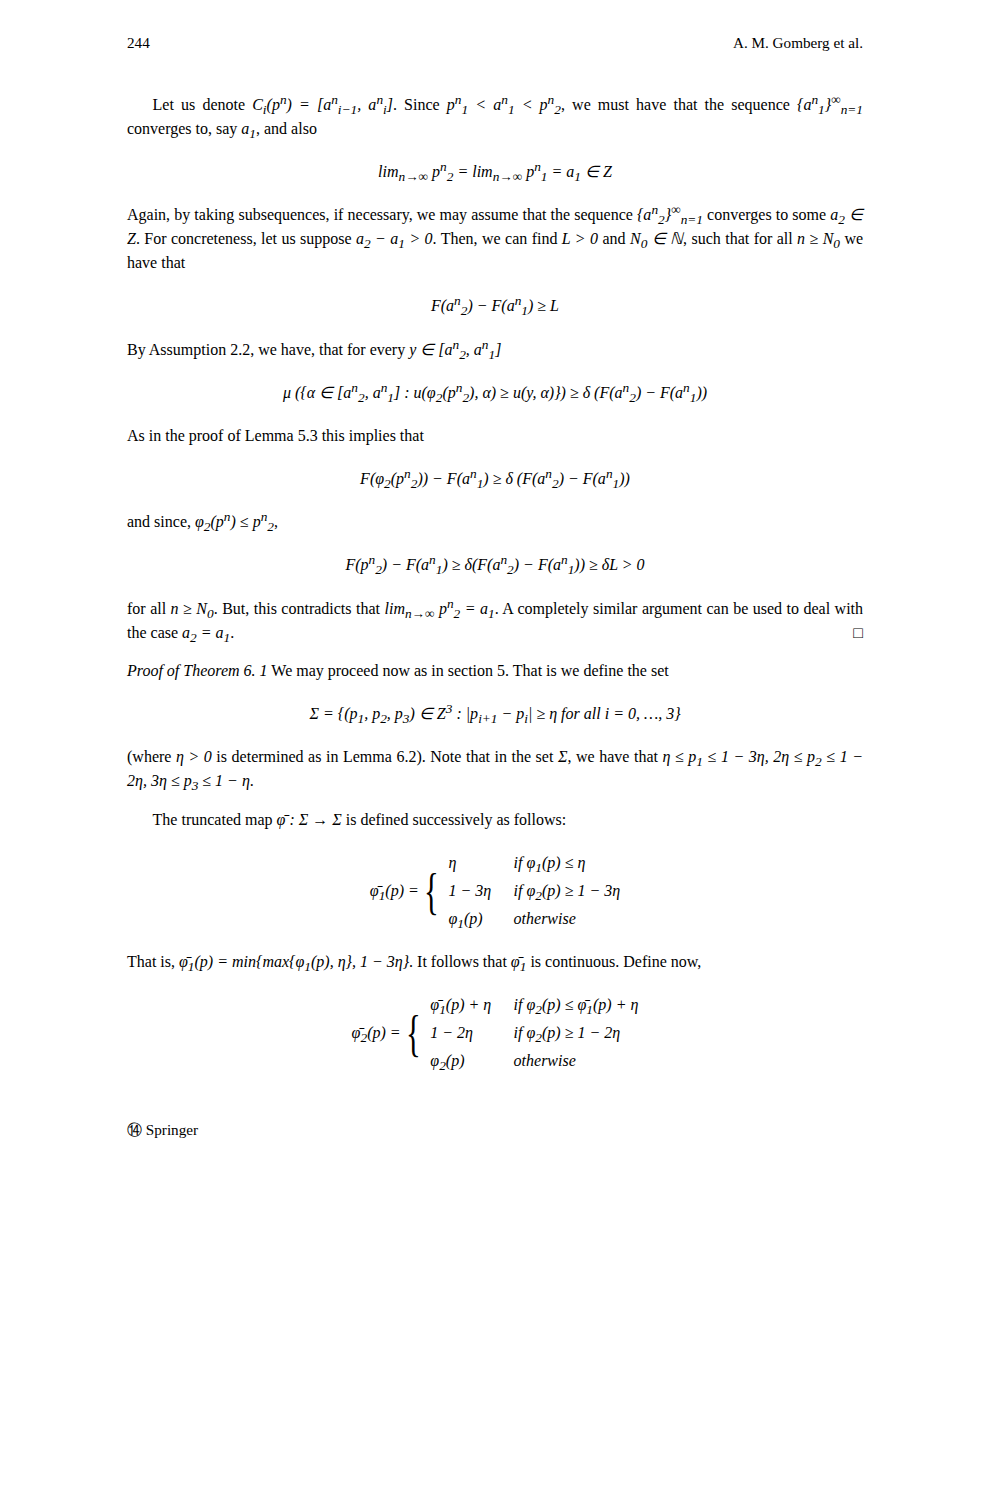244 A. M. Gomberg et al.
Let us denote Ci(pn) = [ani−1, ani]. Since pn1 < an1 < pn2, we must have that the sequence {an1}∞n=1 converges to, say a1, and also
limn→∞ pn2 = limn→∞ pn1 = a1 ∈ Z
Again, by taking subsequences, if necessary, we may assume that the sequence {an2}∞n=1 converges to some a2 ∈ Z. For concreteness, let us suppose a2 − a1 > 0. Then, we can find L > 0 and N0 ∈ ℕ, such that for all n ≥ N0 we have that
F(an2) − F(an1) ≥ L
By Assumption 2.2, we have, that for every y ∈ [an2, an1]
μ ({α ∈ [an2, an1] : u(φ2(pn2), α) ≥ u(y, α)}) ≥ δ (F(an2) − F(an1))
As in the proof of Lemma 5.3 this implies that
F(φ2(pn2)) − F(an1) ≥ δ (F(an2) − F(an1))
and since, φ2(pn) ≤ pn2,
F(pn2) − F(an1) ≥ δ(F(an2) − F(an1)) ≥ δL > 0
for all n ≥ N0. But, this contradicts that limn→∞ pn2 = a1. A completely similar argument can be used to deal with the case a2 = a1. □
Proof of Theorem 6. 1 We may proceed now as in section 5. That is we define the set
Σ = {(p1, p2, p3) ∈ Z3 : |pi+1 − pi| ≥ η for all i = 0, …, 3}
(where η > 0 is determined as in Lemma 6.2). Note that in the set Σ, we have that η ≤ p1 ≤ 1 − 3η, 2η ≤ p2 ≤ 1 − 2η, 3η ≤ p3 ≤ 1 − η.
The truncated map φ̄ : Σ → Σ is defined successively as follows:
φ̄1(p) = { ηif φ1(p) ≤ η 1 − 3η if φ2(p) ≥ 1 − 3η φ1(p) otherwise
That is, φ̄1(p) = min{max{φ1(p), η}, 1 − 3η}. It follows that φ̄1 is continuous. Define now,
φ̄2(p) = { φ̄1(p) + η if φ2(p) ≤ φ̄1(p) + η 1 − 2η if φ2(p) ≥ 1 − 2η φ2(p) otherwise
⑭ Springer